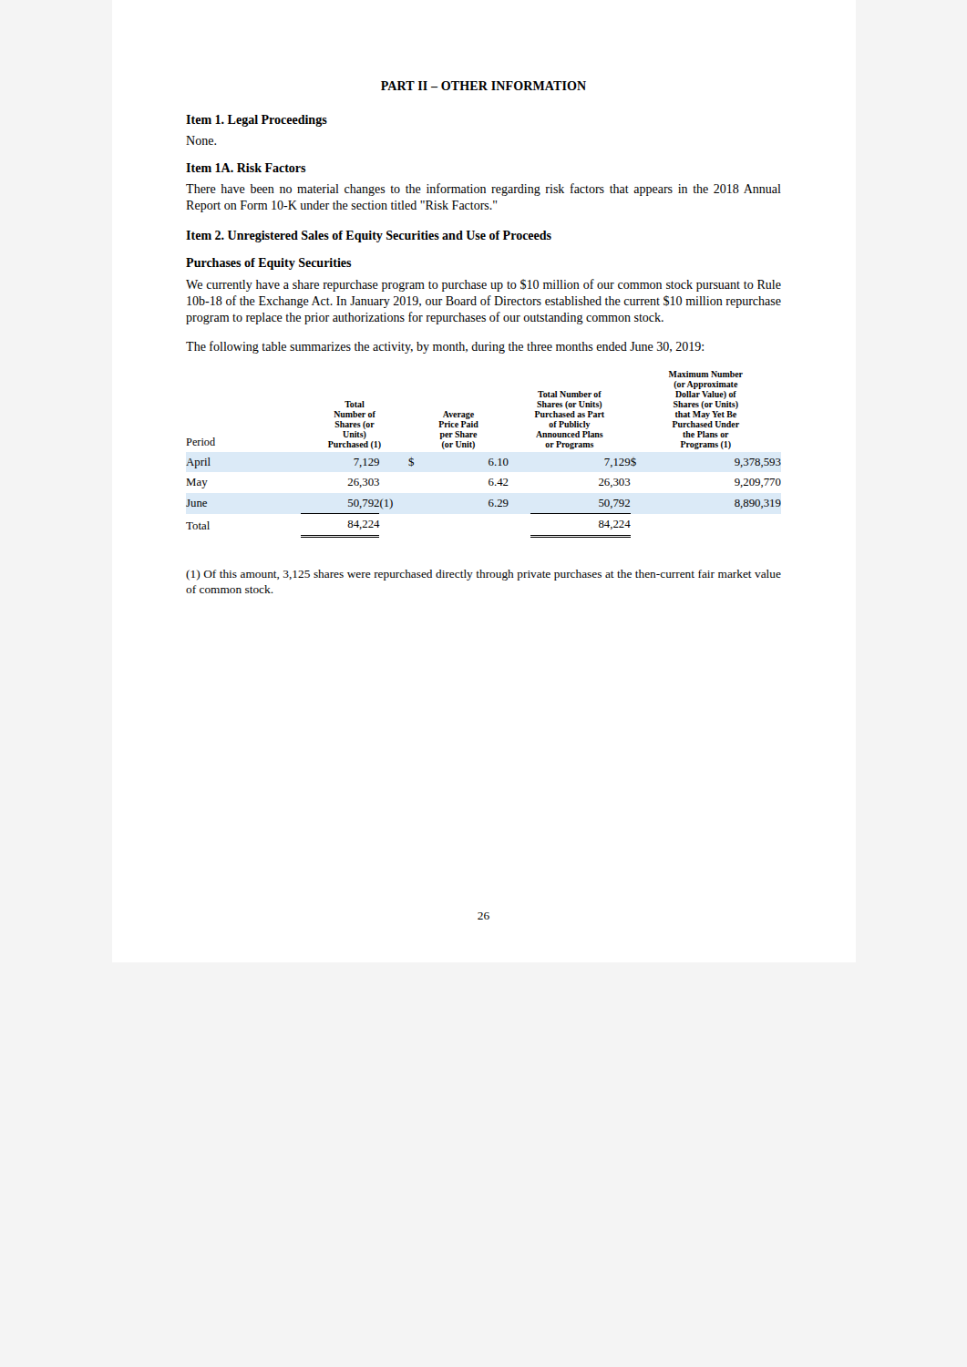PART II – OTHER INFORMATION
Item 1. Legal Proceedings
None.
Item 1A. Risk Factors
There have been no material changes to the information regarding risk factors that appears in the 2018 Annual Report on Form 10-K under the section titled "Risk Factors."
Item 2. Unregistered Sales of Equity Securities and Use of Proceeds
Purchases of Equity Securities
We currently have a share repurchase program to purchase up to $10 million of our common stock pursuant to Rule 10b-18 of the Exchange Act. In January 2019, our Board of Directors established the current $10 million repurchase program to replace the prior authorizations for repurchases of our outstanding common stock.
The following table summarizes the activity, by month, during the three months ended June 30, 2019:
| Period | Total Number of Shares (or Units) Purchased (1) | Average Price Paid per Share (or Unit) | Total Number of Shares (or Units) Purchased as Part of Publicly Announced Plans or Programs | Maximum Number (or Approximate Dollar Value) of Shares (or Units) that May Yet Be Purchased Under the Plans or Programs (1) |
| --- | --- | --- | --- | --- |
| April | 7,129 | | $ | 6.10 | | 7,129 | $ | 9,378,593 |
| May | 26,303 | | | 6.42 | | 26,303 | | 9,209,770 |
| June | 50,792 | (1) | | 6.29 | | 50,792 | | 8,890,319 |
| Total | 84,224 | | | | | 84,224 | | |
(1) Of this amount, 3,125 shares were repurchased directly through private purchases at the then-current fair market value of common stock.
26